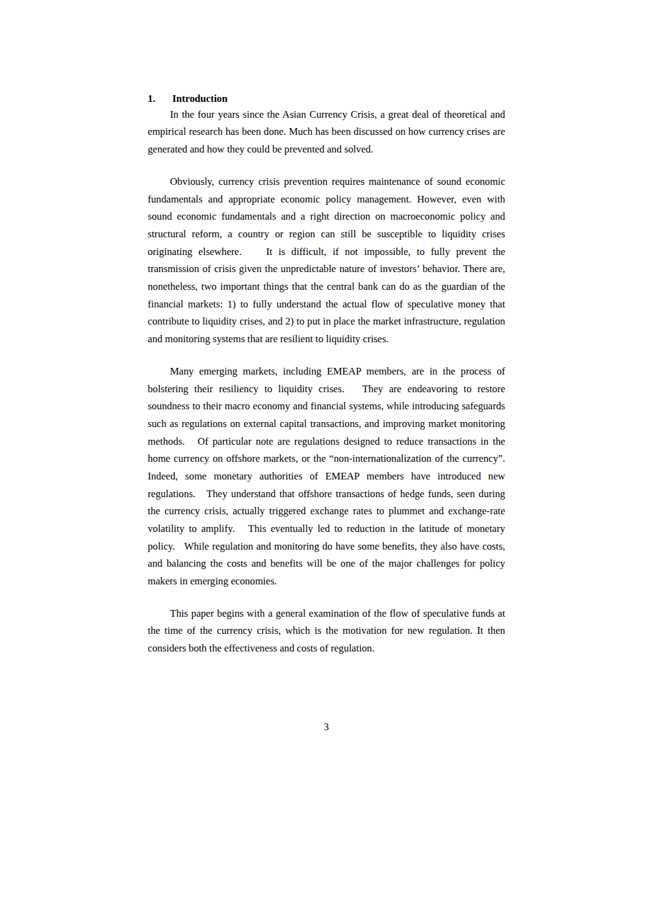1. Introduction
In the four years since the Asian Currency Crisis, a great deal of theoretical and empirical research has been done. Much has been discussed on how currency crises are generated and how they could be prevented and solved.
Obviously, currency crisis prevention requires maintenance of sound economic fundamentals and appropriate economic policy management. However, even with sound economic fundamentals and a right direction on macroeconomic policy and structural reform, a country or region can still be susceptible to liquidity crises originating elsewhere. It is difficult, if not impossible, to fully prevent the transmission of crisis given the unpredictable nature of investors’ behavior. There are, nonetheless, two important things that the central bank can do as the guardian of the financial markets: 1) to fully understand the actual flow of speculative money that contribute to liquidity crises, and 2) to put in place the market infrastructure, regulation and monitoring systems that are resilient to liquidity crises.
Many emerging markets, including EMEAP members, are in the process of bolstering their resiliency to liquidity crises. They are endeavoring to restore soundness to their macro economy and financial systems, while introducing safeguards such as regulations on external capital transactions, and improving market monitoring methods. Of particular note are regulations designed to reduce transactions in the home currency on offshore markets, or the “non-internationalization of the currency”. Indeed, some monetary authorities of EMEAP members have introduced new regulations. They understand that offshore transactions of hedge funds, seen during the currency crisis, actually triggered exchange rates to plummet and exchange-rate volatility to amplify. This eventually led to reduction in the latitude of monetary policy. While regulation and monitoring do have some benefits, they also have costs, and balancing the costs and benefits will be one of the major challenges for policy makers in emerging economies.
This paper begins with a general examination of the flow of speculative funds at the time of the currency crisis, which is the motivation for new regulation. It then considers both the effectiveness and costs of regulation.
3